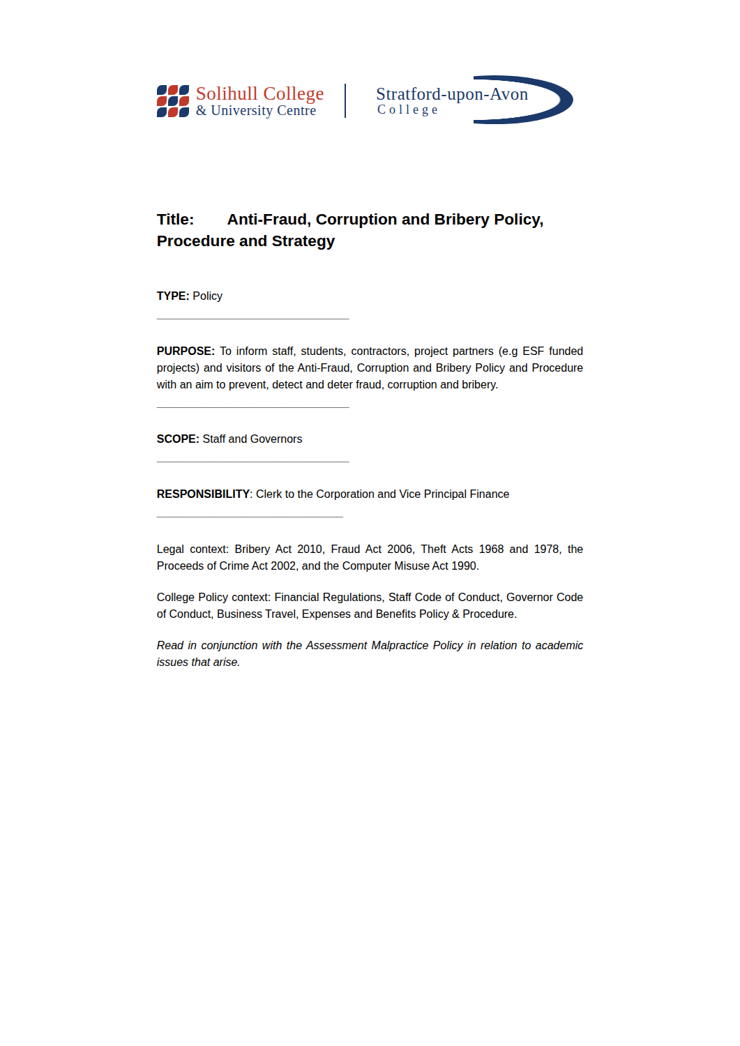Solihull College
& University Centre
Stratford-upon-Avon
College
Title: Anti-Fraud, Corruption and Bribery Policy, Procedure and Strategy
TYPE: Policy
_______________________________
PURPOSE: To inform staff, students, contractors, project partners (e.g ESF funded projects) and visitors of the Anti-Fraud, Corruption and Bribery Policy and Procedure with an aim to prevent, detect and deter fraud, corruption and bribery.
_______________________________
SCOPE: Staff and Governors
_______________________________
RESPONSIBILITY: Clerk to the Corporation and Vice Principal Finance
______________________________
Legal context: Bribery Act 2010, Fraud Act 2006, Theft Acts 1968 and 1978, the Proceeds of Crime Act 2002, and the Computer Misuse Act 1990.
College Policy context: Financial Regulations, Staff Code of Conduct, Governor Code of Conduct, Business Travel, Expenses and Benefits Policy & Procedure.
Read in conjunction with the Assessment Malpractice Policy in relation to academic issues that arise.